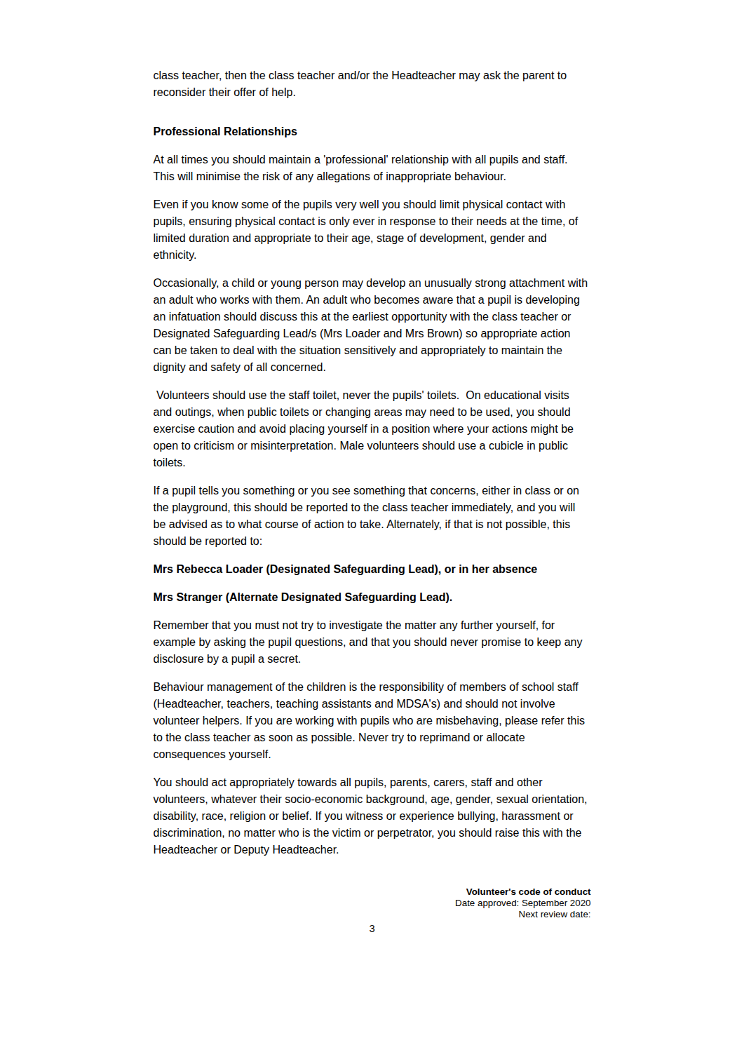class teacher, then the class teacher and/or the Headteacher may ask the parent to reconsider their offer of help.
Professional Relationships
At all times you should maintain a 'professional' relationship with all pupils and staff. This will minimise the risk of any allegations of inappropriate behaviour.
Even if you know some of the pupils very well you should limit physical contact with pupils, ensuring physical contact is only ever in response to their needs at the time, of limited duration and appropriate to their age, stage of development, gender and ethnicity.
Occasionally, a child or young person may develop an unusually strong attachment with an adult who works with them. An adult who becomes aware that a pupil is developing an infatuation should discuss this at the earliest opportunity with the class teacher or Designated Safeguarding Lead/s (Mrs Loader and Mrs Brown) so appropriate action can be taken to deal with the situation sensitively and appropriately to maintain the dignity and safety of all concerned.
Volunteers should use the staff toilet, never the pupils' toilets. On educational visits and outings, when public toilets or changing areas may need to be used, you should exercise caution and avoid placing yourself in a position where your actions might be open to criticism or misinterpretation. Male volunteers should use a cubicle in public toilets.
If a pupil tells you something or you see something that concerns, either in class or on the playground, this should be reported to the class teacher immediately, and you will be advised as to what course of action to take. Alternately, if that is not possible, this should be reported to:
Mrs Rebecca Loader (Designated Safeguarding Lead), or in her absence
Mrs Stranger (Alternate Designated Safeguarding Lead).
Remember that you must not try to investigate the matter any further yourself, for example by asking the pupil questions, and that you should never promise to keep any disclosure by a pupil a secret.
Behaviour management of the children is the responsibility of members of school staff (Headteacher, teachers, teaching assistants and MDSA's) and should not involve volunteer helpers. If you are working with pupils who are misbehaving, please refer this to the class teacher as soon as possible. Never try to reprimand or allocate consequences yourself.
You should act appropriately towards all pupils, parents, carers, staff and other volunteers, whatever their socio-economic background, age, gender, sexual orientation, disability, race, religion or belief. If you witness or experience bullying, harassment or discrimination, no matter who is the victim or perpetrator, you should raise this with the Headteacher or Deputy Headteacher.
Volunteer's code of conduct
Date approved: September 2020
Next review date:
3